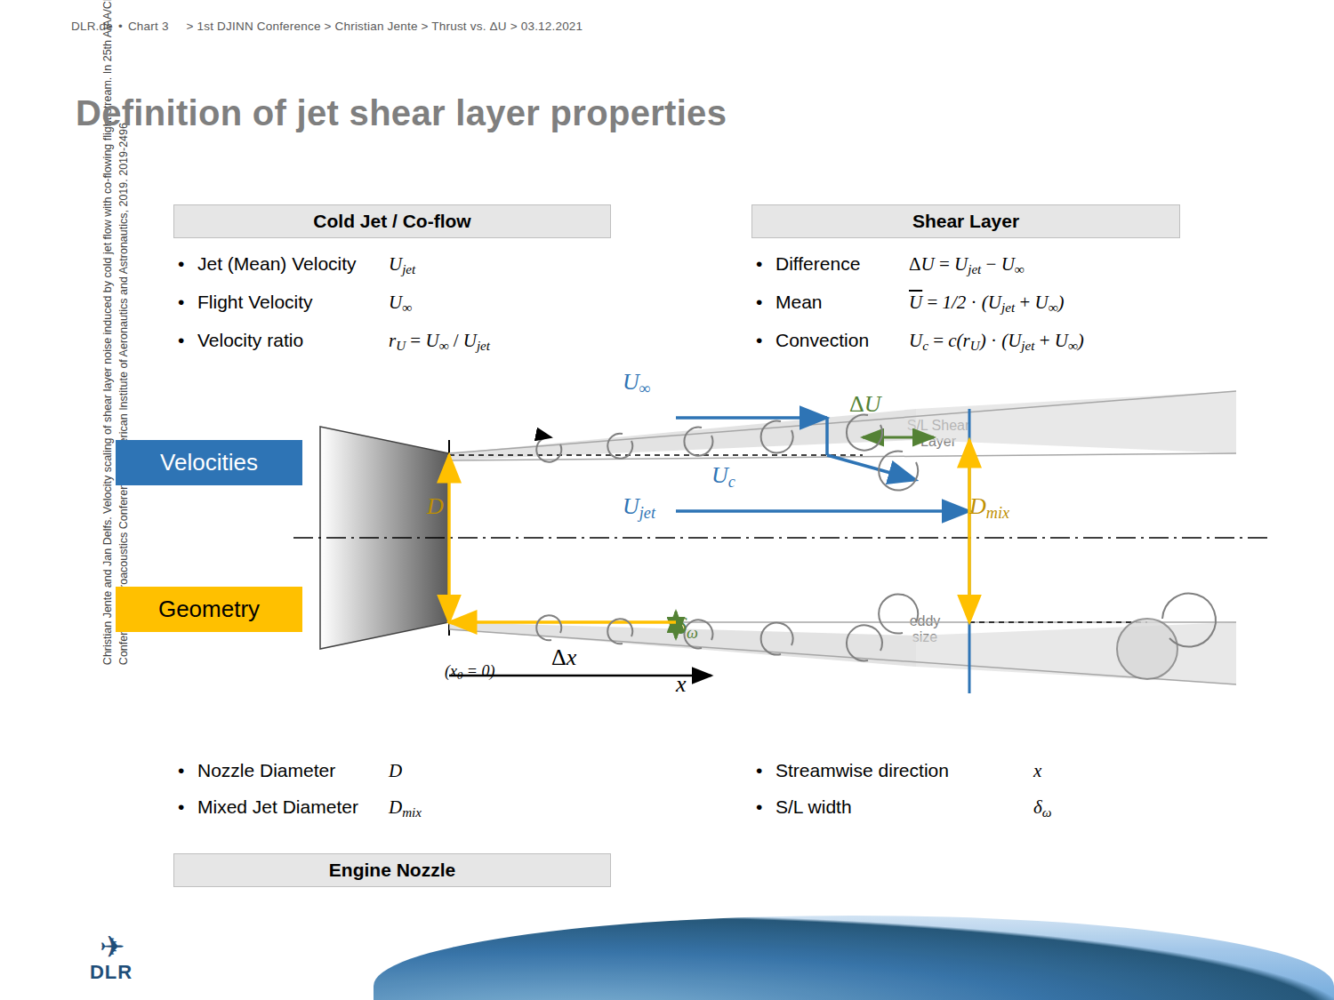DLR.de•Chart 3 > 1st DJINN Conference > Christian Jente > Thrust vs. ΔU > 03.12.2021
Christian Jente and Jan Delfs. Velocity scaling of shear layer noise induced by cold jet flow with co-flowing flight stream. In 25th AIAA/CEAS Aeroacoustics Conference, Aeroacoustics Conferences. American Institute of Aeronautics and Astronautics, 2019. 2019-2496
Definition of jet shear layer properties
Cold Jet / Co-flow
Shear Layer
Engine Nozzle
Jet (Mean) Velocity Ujet
Flight Velocity U∞
Velocity ratio rU = U∞ / Ujet
Difference ΔU = Ujet − U∞
Mean U = 1/2 · (Ujet + U∞)
Convection Uc = c(rU) · (Ujet + U∞)
Nozzle Diameter D
Mixed Jet Diameter Dmix
Streamwise direction x
S/L width δω
Velocities
Geometry
S/L Shear
Layer
eddy
size
U∞
ΔU
Uc
Ujet
Dmix
D
δω
Δx
x
(x0 = 0)
✈
DLR